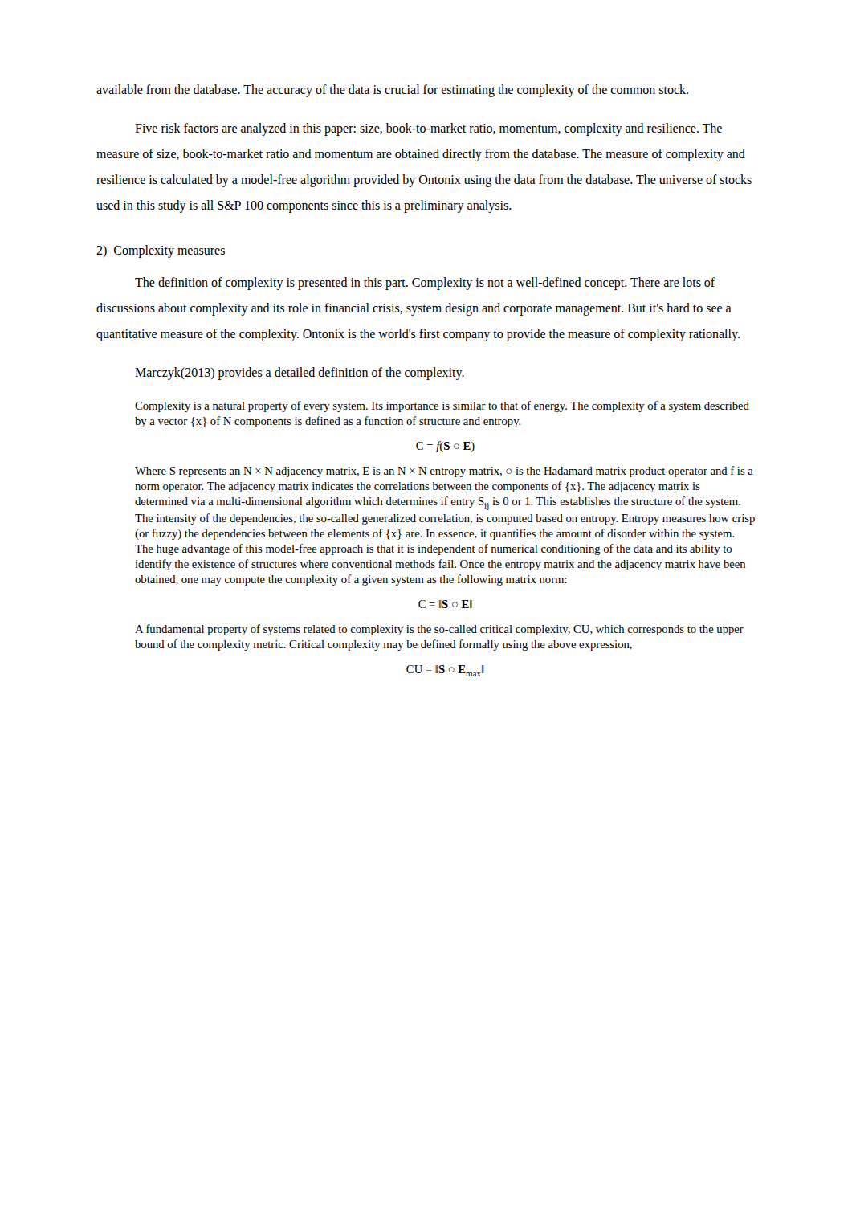available from the database. The accuracy of the data is crucial for estimating the complexity of the common stock.
Five risk factors are analyzed in this paper: size, book-to-market ratio, momentum, complexity and resilience. The measure of size, book-to-market ratio and momentum are obtained directly from the database. The measure of complexity and resilience is calculated by a model-free algorithm provided by Ontonix using the data from the database. The universe of stocks used in this study is all S&P 100 components since this is a preliminary analysis.
2) Complexity measures
The definition of complexity is presented in this part. Complexity is not a well-defined concept. There are lots of discussions about complexity and its role in financial crisis, system design and corporate management. But it's hard to see a quantitative measure of the complexity. Ontonix is the world's first company to provide the measure of complexity rationally.
Marczyk(2013) provides a detailed definition of the complexity.
Complexity is a natural property of every system. Its importance is similar to that of energy. The complexity of a system described by a vector {x} of N components is defined as a function of structure and entropy.
C = f(S ○ E)
Where S represents an N × N adjacency matrix, E is an N × N entropy matrix, ○ is the Hadamard matrix product operator and f is a norm operator. The adjacency matrix indicates the correlations between the components of {x}. The adjacency matrix is determined via a multi-dimensional algorithm which determines if entry Sij is 0 or 1. This establishes the structure of the system. The intensity of the dependencies, the so-called generalized correlation, is computed based on entropy. Entropy measures how crisp (or fuzzy) the dependencies between the elements of {x} are. In essence, it quantifies the amount of disorder within the system. The huge advantage of this model-free approach is that it is independent of numerical conditioning of the data and its ability to identify the existence of structures where conventional methods fail. Once the entropy matrix and the adjacency matrix have been obtained, one may compute the complexity of a given system as the following matrix norm:
C = ‖S ○ E‖
A fundamental property of systems related to complexity is the so-called critical complexity, CU, which corresponds to the upper bound of the complexity metric. Critical complexity may be defined formally using the above expression,
CU = ‖S ○ Emax‖